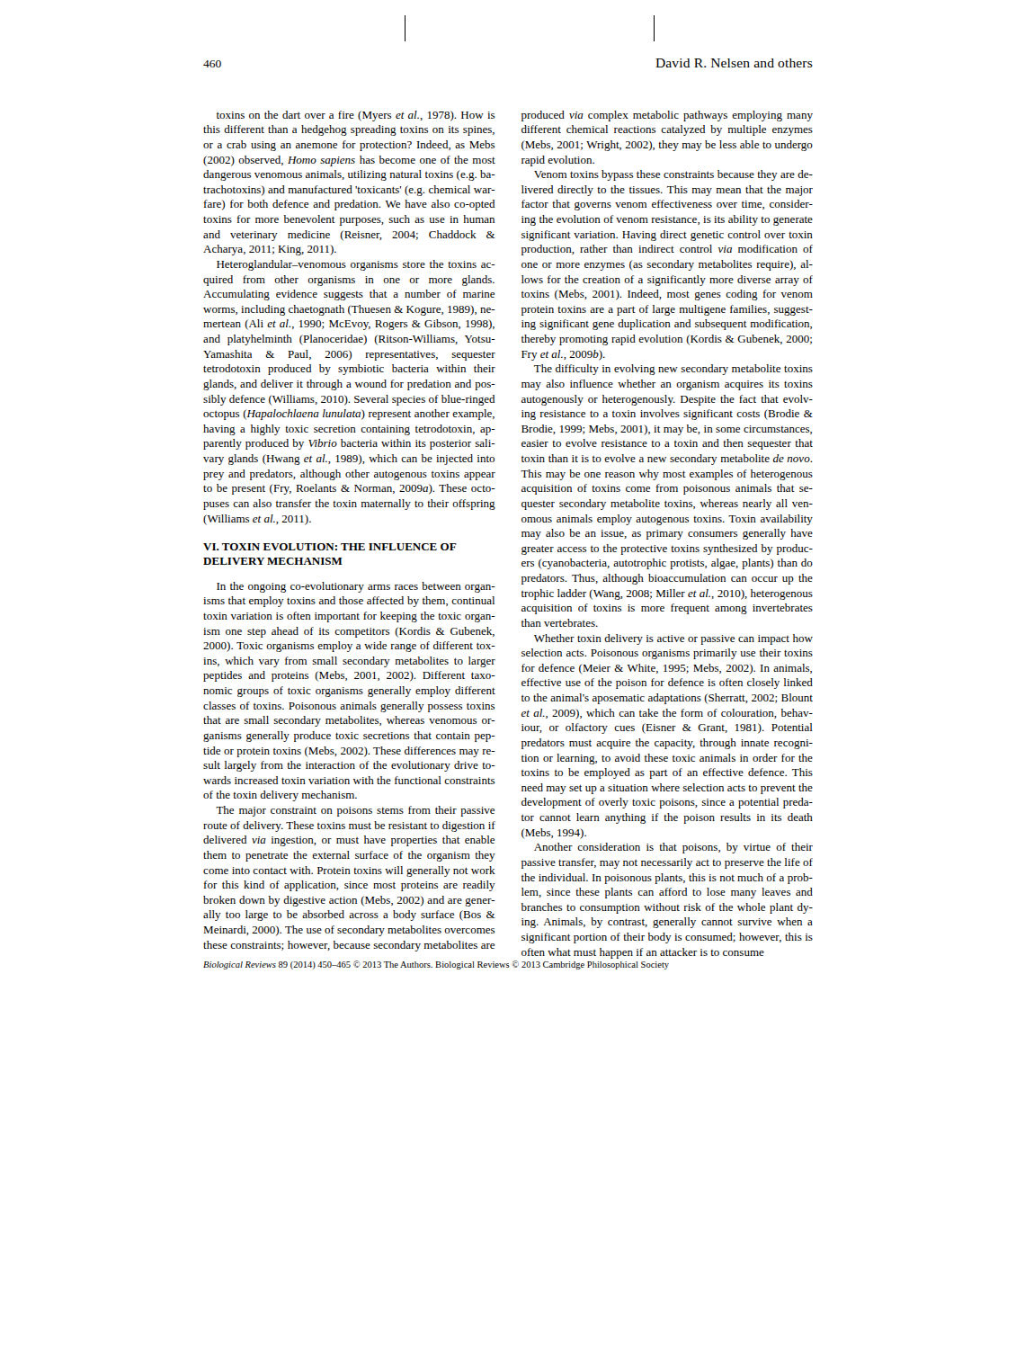460 David R. Nelsen and others
toxins on the dart over a fire (Myers et al., 1978). How is this different than a hedgehog spreading toxins on its spines, or a crab using an anemone for protection? Indeed, as Mebs (2002) observed, Homo sapiens has become one of the most dangerous venomous animals, utilizing natural toxins (e.g. batrachotoxins) and manufactured 'toxicants' (e.g. chemical warfare) for both defence and predation. We have also co-opted toxins for more benevolent purposes, such as use in human and veterinary medicine (Reisner, 2004; Chaddock & Acharya, 2011; King, 2011).
Heteroglandular–venomous organisms store the toxins acquired from other organisms in one or more glands. Accumulating evidence suggests that a number of marine worms, including chaetognath (Thuesen & Kogure, 1989), nemertean (Ali et al., 1990; McEvoy, Rogers & Gibson, 1998), and platyhelminth (Planoceridae) (Ritson-Williams, Yotsu-Yamashita & Paul, 2006) representatives, sequester tetrodotoxin produced by symbiotic bacteria within their glands, and deliver it through a wound for predation and possibly defence (Williams, 2010). Several species of blue-ringed octopus (Hapalochlaena lunulata) represent another example, having a highly toxic secretion containing tetrodotoxin, apparently produced by Vibrio bacteria within its posterior salivary glands (Hwang et al., 1989), which can be injected into prey and predators, although other autogenous toxins appear to be present (Fry, Roelants & Norman, 2009a). These octopuses can also transfer the toxin maternally to their offspring (Williams et al., 2011).
VI. Toxin evolution: the influence of delivery mechanism
In the ongoing co-evolutionary arms races between organisms that employ toxins and those affected by them, continual toxin variation is often important for keeping the toxic organism one step ahead of its competitors (Kordis & Gubenek, 2000). Toxic organisms employ a wide range of different toxins, which vary from small secondary metabolites to larger peptides and proteins (Mebs, 2001, 2002). Different taxonomic groups of toxic organisms generally employ different classes of toxins. Poisonous animals generally possess toxins that are small secondary metabolites, whereas venomous organisms generally produce toxic secretions that contain peptide or protein toxins (Mebs, 2002). These differences may result largely from the interaction of the evolutionary drive towards increased toxin variation with the functional constraints of the toxin delivery mechanism.
The major constraint on poisons stems from their passive route of delivery. These toxins must be resistant to digestion if delivered via ingestion, or must have properties that enable them to penetrate the external surface of the organism they come into contact with. Protein toxins will generally not work for this kind of application, since most proteins are readily broken down by digestive action (Mebs, 2002) and are generally too large to be absorbed across a body surface (Bos & Meinardi, 2000). The use of secondary metabolites overcomes these constraints; however, because secondary metabolites are produced via complex metabolic pathways employing many different chemical reactions catalyzed by multiple enzymes (Mebs, 2001; Wright, 2002), they may be less able to undergo rapid evolution.
Venom toxins bypass these constraints because they are delivered directly to the tissues. This may mean that the major factor that governs venom effectiveness over time, considering the evolution of venom resistance, is its ability to generate significant variation. Having direct genetic control over toxin production, rather than indirect control via modification of one or more enzymes (as secondary metabolites require), allows for the creation of a significantly more diverse array of toxins (Mebs, 2001). Indeed, most genes coding for venom protein toxins are a part of large multigene families, suggesting significant gene duplication and subsequent modification, thereby promoting rapid evolution (Kordis & Gubenek, 2000; Fry et al., 2009b).
The difficulty in evolving new secondary metabolite toxins may also influence whether an organism acquires its toxins autogenously or heterogenously. Despite the fact that evolving resistance to a toxin involves significant costs (Brodie & Brodie, 1999; Mebs, 2001), it may be, in some circumstances, easier to evolve resistance to a toxin and then sequester that toxin than it is to evolve a new secondary metabolite de novo. This may be one reason why most examples of heterogenous acquisition of toxins come from poisonous animals that sequester secondary metabolite toxins, whereas nearly all venomous animals employ autogenous toxins. Toxin availability may also be an issue, as primary consumers generally have greater access to the protective toxins synthesized by producers (cyanobacteria, autotrophic protists, algae, plants) than do predators. Thus, although bioaccumulation can occur up the trophic ladder (Wang, 2008; Miller et al., 2010), heterogenous acquisition of toxins is more frequent among invertebrates than vertebrates.
Whether toxin delivery is active or passive can impact how selection acts. Poisonous organisms primarily use their toxins for defence (Meier & White, 1995; Mebs, 2002). In animals, effective use of the poison for defence is often closely linked to the animal's aposematic adaptations (Sherratt, 2002; Blount et al., 2009), which can take the form of colouration, behaviour, or olfactory cues (Eisner & Grant, 1981). Potential predators must acquire the capacity, through innate recognition or learning, to avoid these toxic animals in order for the toxins to be employed as part of an effective defence. This need may set up a situation where selection acts to prevent the development of overly toxic poisons, since a potential predator cannot learn anything if the poison results in its death (Mebs, 1994).
Another consideration is that poisons, by virtue of their passive transfer, may not necessarily act to preserve the life of the individual. In poisonous plants, this is not much of a problem, since these plants can afford to lose many leaves and branches to consumption without risk of the whole plant dying. Animals, by contrast, generally cannot survive when a significant portion of their body is consumed; however, this is often what must happen if an attacker is to consume
Biological Reviews 89 (2014) 450–465 © 2013 The Authors. Biological Reviews © 2013 Cambridge Philosophical Society